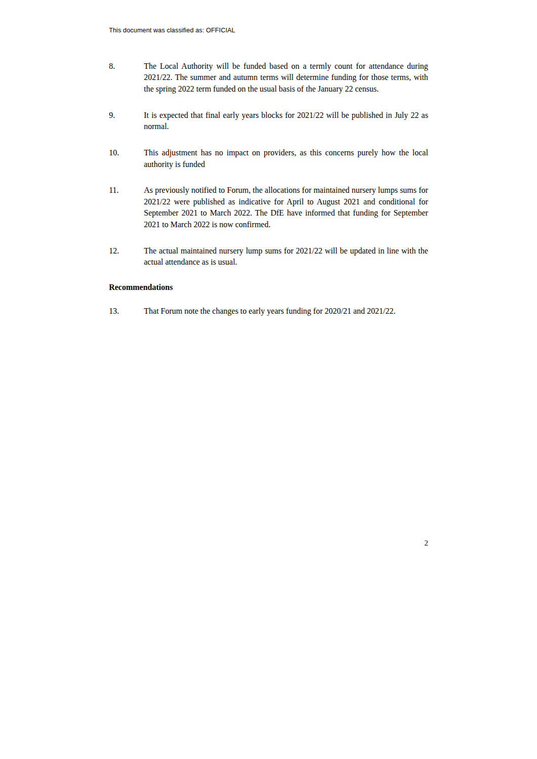This document was classified as: OFFICIAL
8. The Local Authority will be funded based on a termly count for attendance during 2021/22. The summer and autumn terms will determine funding for those terms, with the spring 2022 term funded on the usual basis of the January 22 census.
9. It is expected that final early years blocks for 2021/22 will be published in July 22 as normal.
10. This adjustment has no impact on providers, as this concerns purely how the local authority is funded
11. As previously notified to Forum, the allocations for maintained nursery lumps sums for 2021/22 were published as indicative for April to August 2021 and conditional for September 2021 to March 2022. The DfE have informed that funding for September 2021 to March 2022 is now confirmed.
12. The actual maintained nursery lump sums for 2021/22 will be updated in line with the actual attendance as is usual.
Recommendations
13. That Forum note the changes to early years funding for 2020/21 and 2021/22.
2